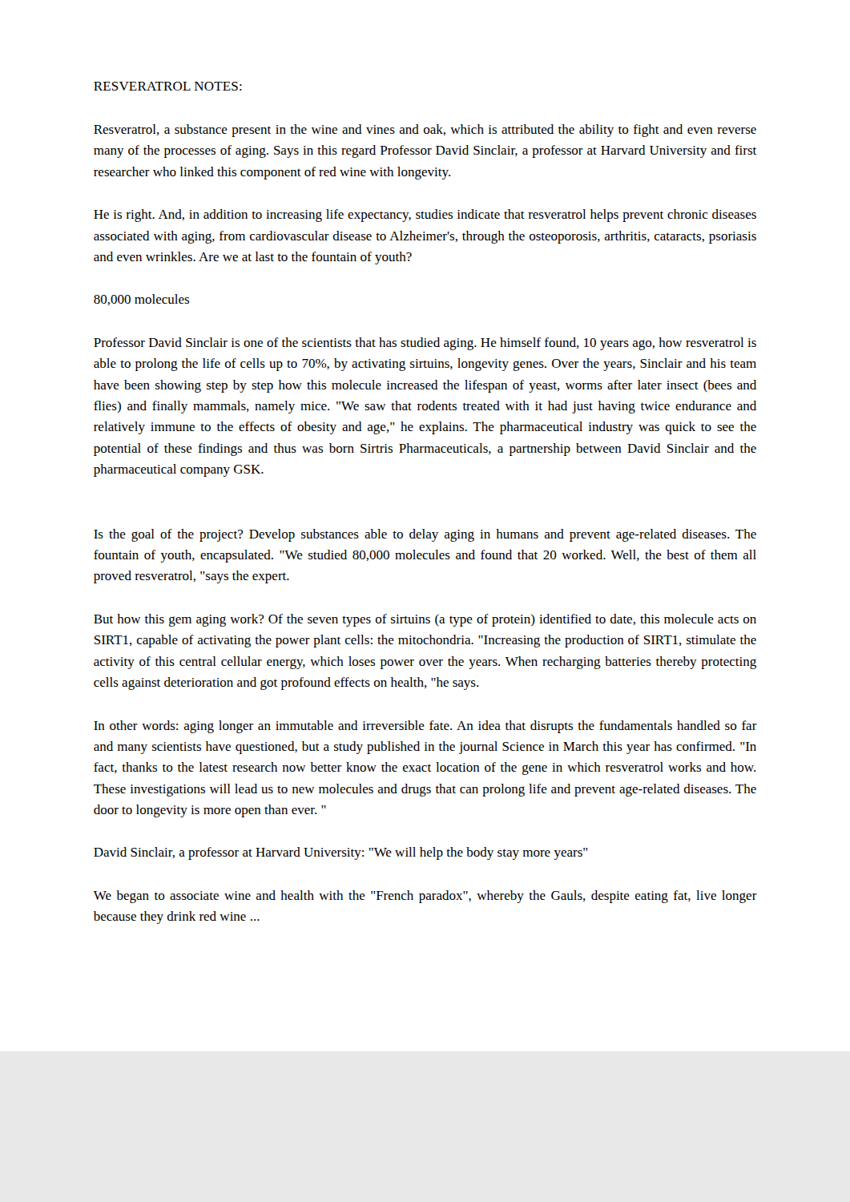Resveratrol Notes:
Resveratrol, a substance present in the wine and vines and oak, which is attributed the ability to fight and even reverse many of the processes of aging. Says in this regard Professor David Sinclair, a professor at Harvard University and first researcher who linked this component of red wine with longevity.
He is right. And, in addition to increasing life expectancy, studies indicate that resveratrol helps prevent chronic diseases associated with aging, from cardiovascular disease to Alzheimer's, through the osteoporosis, arthritis, cataracts, psoriasis and even wrinkles. Are we at last to the fountain of youth?
80,000 molecules
Professor David Sinclair is one of the scientists that has studied aging. He himself found, 10 years ago, how resveratrol is able to prolong the life of cells up to 70%, by activating sirtuins, longevity genes. Over the years, Sinclair and his team have been showing step by step how this molecule increased the lifespan of yeast, worms after later insect (bees and flies) and finally mammals, namely mice. "We saw that rodents treated with it had just having twice endurance and relatively immune to the effects of obesity and age," he explains. The pharmaceutical industry was quick to see the potential of these findings and thus was born Sirtris Pharmaceuticals, a partnership between David Sinclair and the pharmaceutical company GSK.
Is the goal of the project? Develop substances able to delay aging in humans and prevent age-related diseases. The fountain of youth, encapsulated. "We studied 80,000 molecules and found that 20 worked. Well, the best of them all proved resveratrol, "says the expert.
But how this gem aging work? Of the seven types of sirtuins (a type of protein) identified to date, this molecule acts on SIRT1, capable of activating the power plant cells: the mitochondria. "Increasing the production of SIRT1, stimulate the activity of this central cellular energy, which loses power over the years. When recharging batteries thereby protecting cells against deterioration and got profound effects on health, "he says.
In other words: aging longer an immutable and irreversible fate. An idea that disrupts the fundamentals handled so far and many scientists have questioned, but a study published in the journal Science in March this year has confirmed. "In fact, thanks to the latest research now better know the exact location of the gene in which resveratrol works and how. These investigations will lead us to new molecules and drugs that can prolong life and prevent age-related diseases. The door to longevity is more open than ever. "
David Sinclair, a professor at Harvard University: "We will help the body stay more years"
We began to associate wine and health with the "French paradox", whereby the Gauls, despite eating fat, live longer because they drink red wine ...